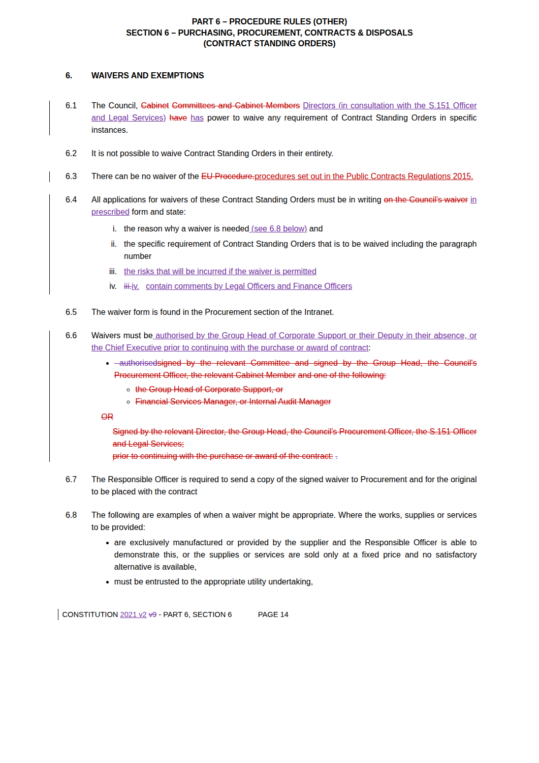PART 6 – PROCEDURE RULES (OTHER)
SECTION 6 – PURCHASING, PROCUREMENT, CONTRACTS & DISPOSALS
(CONTRACT STANDING ORDERS)
6. WAIVERS AND EXEMPTIONS
6.1 The Council, Cabinet Committees and Cabinet Members Directors (in consultation with the S.151 Officer and Legal Services) have has power to waive any requirement of Contract Standing Orders in specific instances.
6.2 It is not possible to waive Contract Standing Orders in their entirety.
6.3 There can be no waiver of the EU Procedure.procedures set out in the Public Contracts Regulations 2015.
6.4 All applications for waivers of these Contract Standing Orders must be in writing on the Council's waiver in prescribed form and state:
the reason why a waiver is needed (see 6.8 below) and
the specific requirement of Contract Standing Orders that is to be waived including the paragraph number
the risks that will be incurred if the waiver is permitted
iii.iv. contain comments by Legal Officers and Finance Officers
6.5 The waiver form is found in the Procurement section of the Intranet.
6.6 Waivers must be authorised by the Group Head of Corporate Support or their Deputy in their absence, or the Chief Executive prior to continuing with the purchase or award of contract:
authorisedsigned by the relevant Committee and signed by the Group Head, the Council's Procurement Officer, the relevant Cabinet Member and one of the following:
the Group Head of Corporate Support, or
Financial Services Manager, or Internal Audit Manager
OR
Signed by the relevant Director, the Group Head, the Council's Procurement Officer, the S.151 Officer and Legal Services;
prior to continuing with the purchase or award of the contract: .
6.7 The Responsible Officer is required to send a copy of the signed waiver to Procurement and for the original to be placed with the contract
6.8 The following are examples of when a waiver might be appropriate. Where the works, supplies or services to be provided:
are exclusively manufactured or provided by the supplier and the Responsible Officer is able to demonstrate this, or the supplies or services are sold only at a fixed price and no satisfactory alternative is available,
must be entrusted to the appropriate utility undertaking,
CONSTITUTION 2021 v2 v9 - PART 6, SECTION 6 PAGE 14